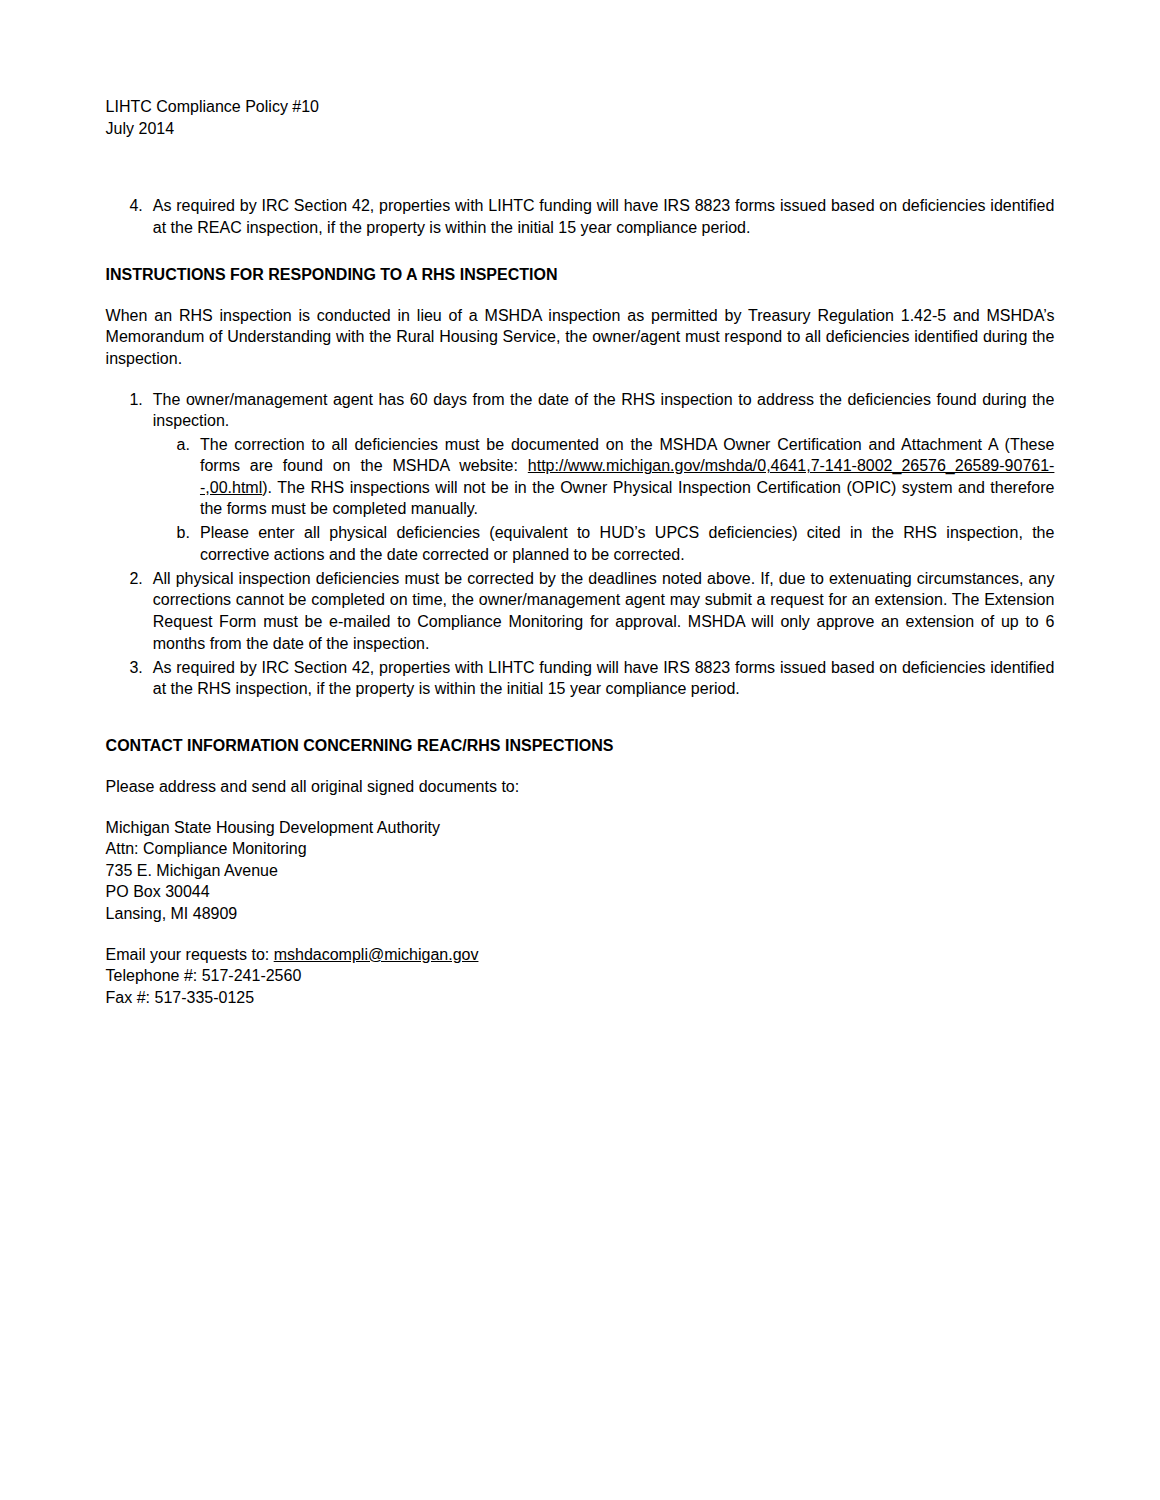LIHTC Compliance Policy #10
July 2014
As required by IRC Section 42, properties with LIHTC funding will have IRS 8823 forms issued based on deficiencies identified at the REAC inspection, if the property is within the initial 15 year compliance period.
INSTRUCTIONS FOR RESPONDING TO A RHS INSPECTION
When an RHS inspection is conducted in lieu of a MSHDA inspection as permitted by Treasury Regulation 1.42-5 and MSHDA’s Memorandum of Understanding with the Rural Housing Service, the owner/agent must respond to all deficiencies identified during the inspection.
The owner/management agent has 60 days from the date of the RHS inspection to address the deficiencies found during the inspection.
The correction to all deficiencies must be documented on the MSHDA Owner Certification and Attachment A (These forms are found on the MSHDA website: http://www.michigan.gov/mshda/0,4641,7-141-8002_26576_26589-90761--,00.html). The RHS inspections will not be in the Owner Physical Inspection Certification (OPIC) system and therefore the forms must be completed manually.
Please enter all physical deficiencies (equivalent to HUD’s UPCS deficiencies) cited in the RHS inspection, the corrective actions and the date corrected or planned to be corrected.
All physical inspection deficiencies must be corrected by the deadlines noted above. If, due to extenuating circumstances, any corrections cannot be completed on time, the owner/management agent may submit a request for an extension. The Extension Request Form must be e-mailed to Compliance Monitoring for approval. MSHDA will only approve an extension of up to 6 months from the date of the inspection.
As required by IRC Section 42, properties with LIHTC funding will have IRS 8823 forms issued based on deficiencies identified at the RHS inspection, if the property is within the initial 15 year compliance period.
CONTACT INFORMATION CONCERNING REAC/RHS INSPECTIONS
Please address and send all original signed documents to:
Michigan State Housing Development Authority
Attn: Compliance Monitoring
735 E. Michigan Avenue
PO Box 30044
Lansing, MI 48909
Email your requests to: mshdacompli@michigan.gov
Telephone #: 517-241-2560
Fax #: 517-335-0125